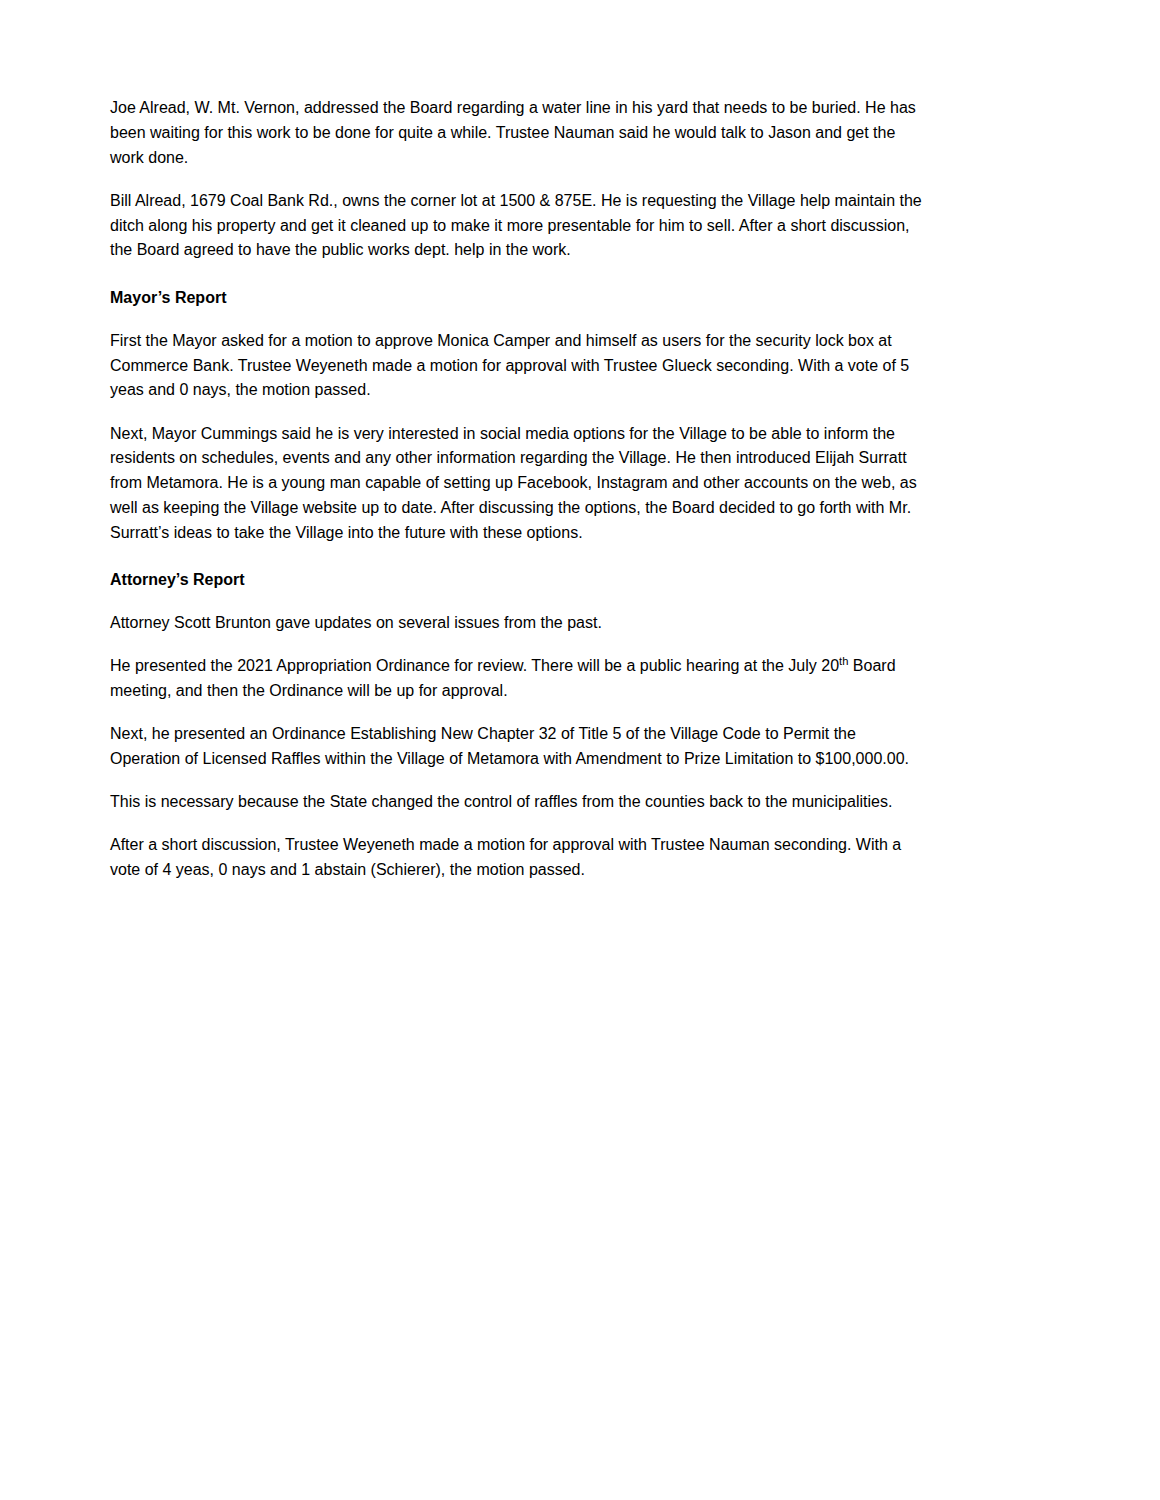Joe Alread, W. Mt. Vernon, addressed the Board regarding a water line in his yard that needs to be buried. He has been waiting for this work to be done for quite a while. Trustee Nauman said he would talk to Jason and get the work done.
Bill Alread, 1679 Coal Bank Rd., owns the corner lot at 1500 & 875E. He is requesting the Village help maintain the ditch along his property and get it cleaned up to make it more presentable for him to sell. After a short discussion, the Board agreed to have the public works dept. help in the work.
Mayor’s Report
First the Mayor asked for a motion to approve Monica Camper and himself as users for the security lock box at Commerce Bank. Trustee Weyeneth made a motion for approval with Trustee Glueck seconding. With a vote of 5 yeas and 0 nays, the motion passed.
Next, Mayor Cummings said he is very interested in social media options for the Village to be able to inform the residents on schedules, events and any other information regarding the Village. He then introduced Elijah Surratt from Metamora. He is a young man capable of setting up Facebook, Instagram and other accounts on the web, as well as keeping the Village website up to date. After discussing the options, the Board decided to go forth with Mr. Surratt’s ideas to take the Village into the future with these options.
Attorney’s Report
Attorney Scott Brunton gave updates on several issues from the past.
He presented the 2021 Appropriation Ordinance for review. There will be a public hearing at the July 20th Board meeting, and then the Ordinance will be up for approval.
Next, he presented an Ordinance Establishing New Chapter 32 of Title 5 of the Village Code to Permit the Operation of Licensed Raffles within the Village of Metamora with Amendment to Prize Limitation to $100,000.00.
This is necessary because the State changed the control of raffles from the counties back to the municipalities.
After a short discussion, Trustee Weyeneth made a motion for approval with Trustee Nauman seconding. With a vote of 4 yeas, 0 nays and 1 abstain (Schierer), the motion passed.